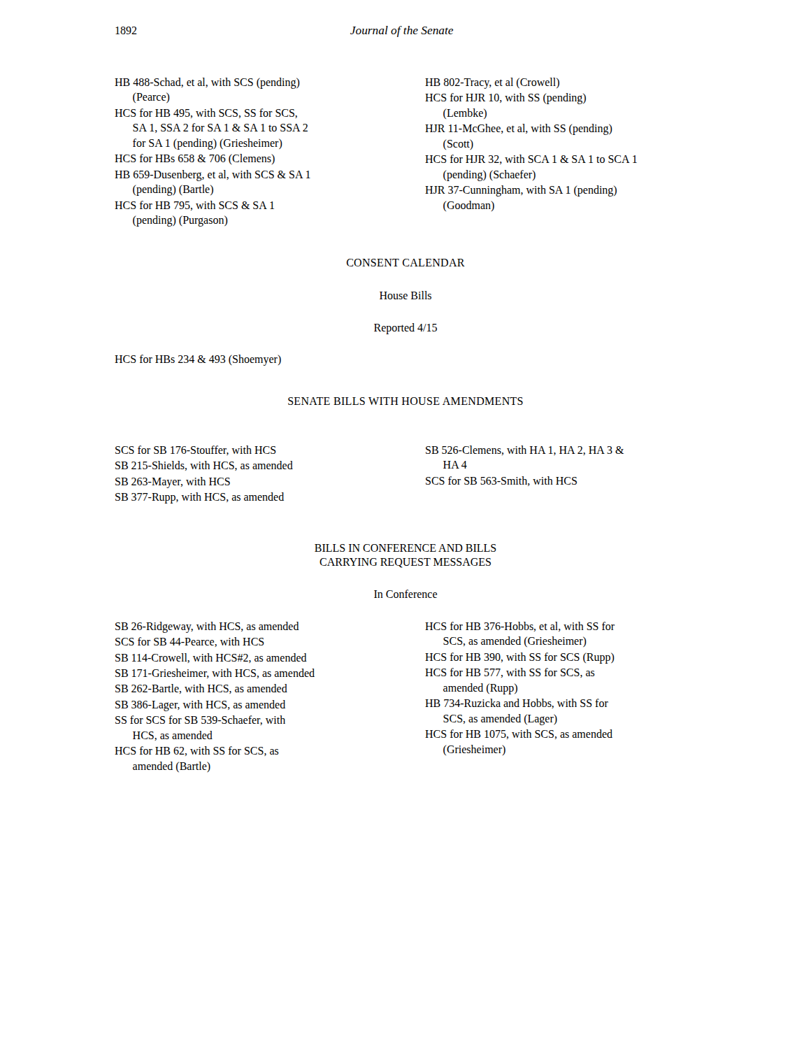1892
Journal of the Senate
HB 488-Schad, et al, with SCS (pending)(Pearce)
HCS for HB 495, with SCS, SS for SCS,SA 1, SSA 2 for SA 1 & SA 1 to SSA 2 for SA 1 (pending) (Griesheimer)
HCS for HBs 658 & 706 (Clemens)
HB 659-Dusenberg, et al, with SCS & SA 1(pending) (Bartle)
HCS for HB 795, with SCS & SA 1(pending) (Purgason)
HB 802-Tracy, et al (Crowell)
HCS for HJR 10, with SS (pending)(Lembke)
HJR 11-McGhee, et al, with SS (pending)(Scott)
HCS for HJR 32, with SCA 1 & SA 1 to SCA 1(pending) (Schaefer)
HJR 37-Cunningham, with SA 1 (pending)(Goodman)
CONSENT CALENDAR
House Bills
Reported 4/15
HCS for HBs 234 & 493 (Shoemyer)
SENATE BILLS WITH HOUSE AMENDMENTS
SCS for SB 176-Stouffer, with HCS
SB 215-Shields, with HCS, as amended
SB 263-Mayer, with HCS
SB 377-Rupp, with HCS, as amended
SB 526-Clemens, with HA 1, HA 2, HA 3 &HA 4
SCS for SB 563-Smith, with HCS
BILLS IN CONFERENCE AND BILLS
CARRYING REQUEST MESSAGES
In Conference
SB 26-Ridgeway, with HCS, as amended
SCS for SB 44-Pearce, with HCS
SB 114-Crowell, with HCS#2, as amended
SB 171-Griesheimer, with HCS, as amended
SB 262-Bartle, with HCS, as amended
SB 386-Lager, with HCS, as amended
SS for SCS for SB 539-Schaefer, withHCS, as amended
HCS for HB 62, with SS for SCS, asamended (Bartle)
HCS for HB 376-Hobbs, et al, with SS forSCS, as amended (Griesheimer)
HCS for HB 390, with SS for SCS (Rupp)
HCS for HB 577, with SS for SCS, asamended (Rupp)
HB 734-Ruzicka and Hobbs, with SS forSCS, as amended (Lager)
HCS for HB 1075, with SCS, as amended(Griesheimer)